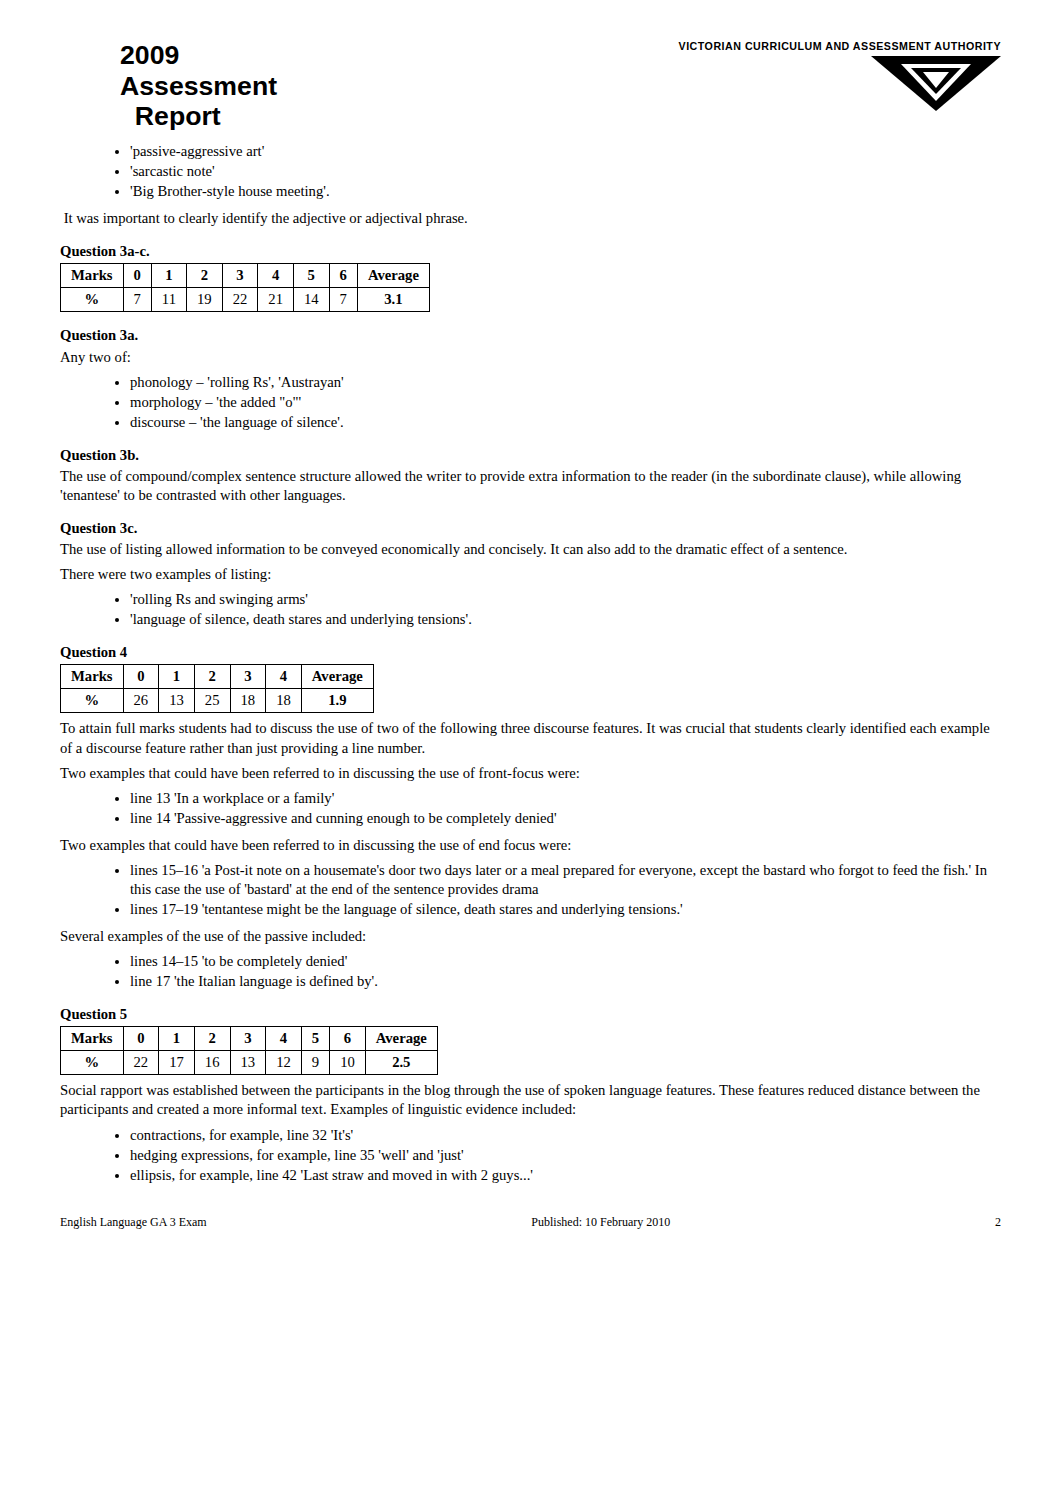2009
Assessment
Report
VICTORIAN CURRICULUM AND ASSESSMENT AUTHORITY
'passive-aggressive art'
'sarcastic note'
'Big Brother-style house meeting'.
It was important to clearly identify the adjective or adjectival phrase.
Question 3a-c.
| Marks | 0 | 1 | 2 | 3 | 4 | 5 | 6 | Average |
| --- | --- | --- | --- | --- | --- | --- | --- | --- |
| % | 7 | 11 | 19 | 22 | 21 | 14 | 7 | 3.1 |
Question 3a.
Any two of:
phonology – 'rolling Rs', 'Austrayan'
morphology – 'the added "o"'
discourse – 'the language of silence'.
Question 3b.
The use of compound/complex sentence structure allowed the writer to provide extra information to the reader (in the subordinate clause), while allowing 'tenantese' to be contrasted with other languages.
Question 3c.
The use of listing allowed information to be conveyed economically and concisely. It can also add to the dramatic effect of a sentence.
There were two examples of listing:
'rolling Rs and swinging arms'
'language of silence, death stares and underlying tensions'.
Question 4
| Marks | 0 | 1 | 2 | 3 | 4 | Average |
| --- | --- | --- | --- | --- | --- | --- |
| % | 26 | 13 | 25 | 18 | 18 | 1.9 |
To attain full marks students had to discuss the use of two of the following three discourse features. It was crucial that students clearly identified each example of a discourse feature rather than just providing a line number.
Two examples that could have been referred to in discussing the use of front-focus were:
line 13 'In a workplace or a family'
line 14 'Passive-aggressive and cunning enough to be completely denied'
Two examples that could have been referred to in discussing the use of end focus were:
lines 15–16 'a Post-it note on a housemate's door two days later or a meal prepared for everyone, except the bastard who forgot to feed the fish.' In this case the use of 'bastard' at the end of the sentence provides drama
lines 17–19 'tentantese might be the language of silence, death stares and underlying tensions.'
Several examples of the use of the passive included:
lines 14–15 'to be completely denied'
line 17 'the Italian language is defined by'.
Question 5
| Marks | 0 | 1 | 2 | 3 | 4 | 5 | 6 | Average |
| --- | --- | --- | --- | --- | --- | --- | --- | --- |
| % | 22 | 17 | 16 | 13 | 12 | 9 | 10 | 2.5 |
Social rapport was established between the participants in the blog through the use of spoken language features. These features reduced distance between the participants and created a more informal text. Examples of linguistic evidence included:
contractions, for example, line 32 'It's'
hedging expressions, for example, line 35 'well' and 'just'
ellipsis, for example, line 42 'Last straw and moved in with 2 guys...'
English Language GA 3 Exam Published: 10 February 2010 2